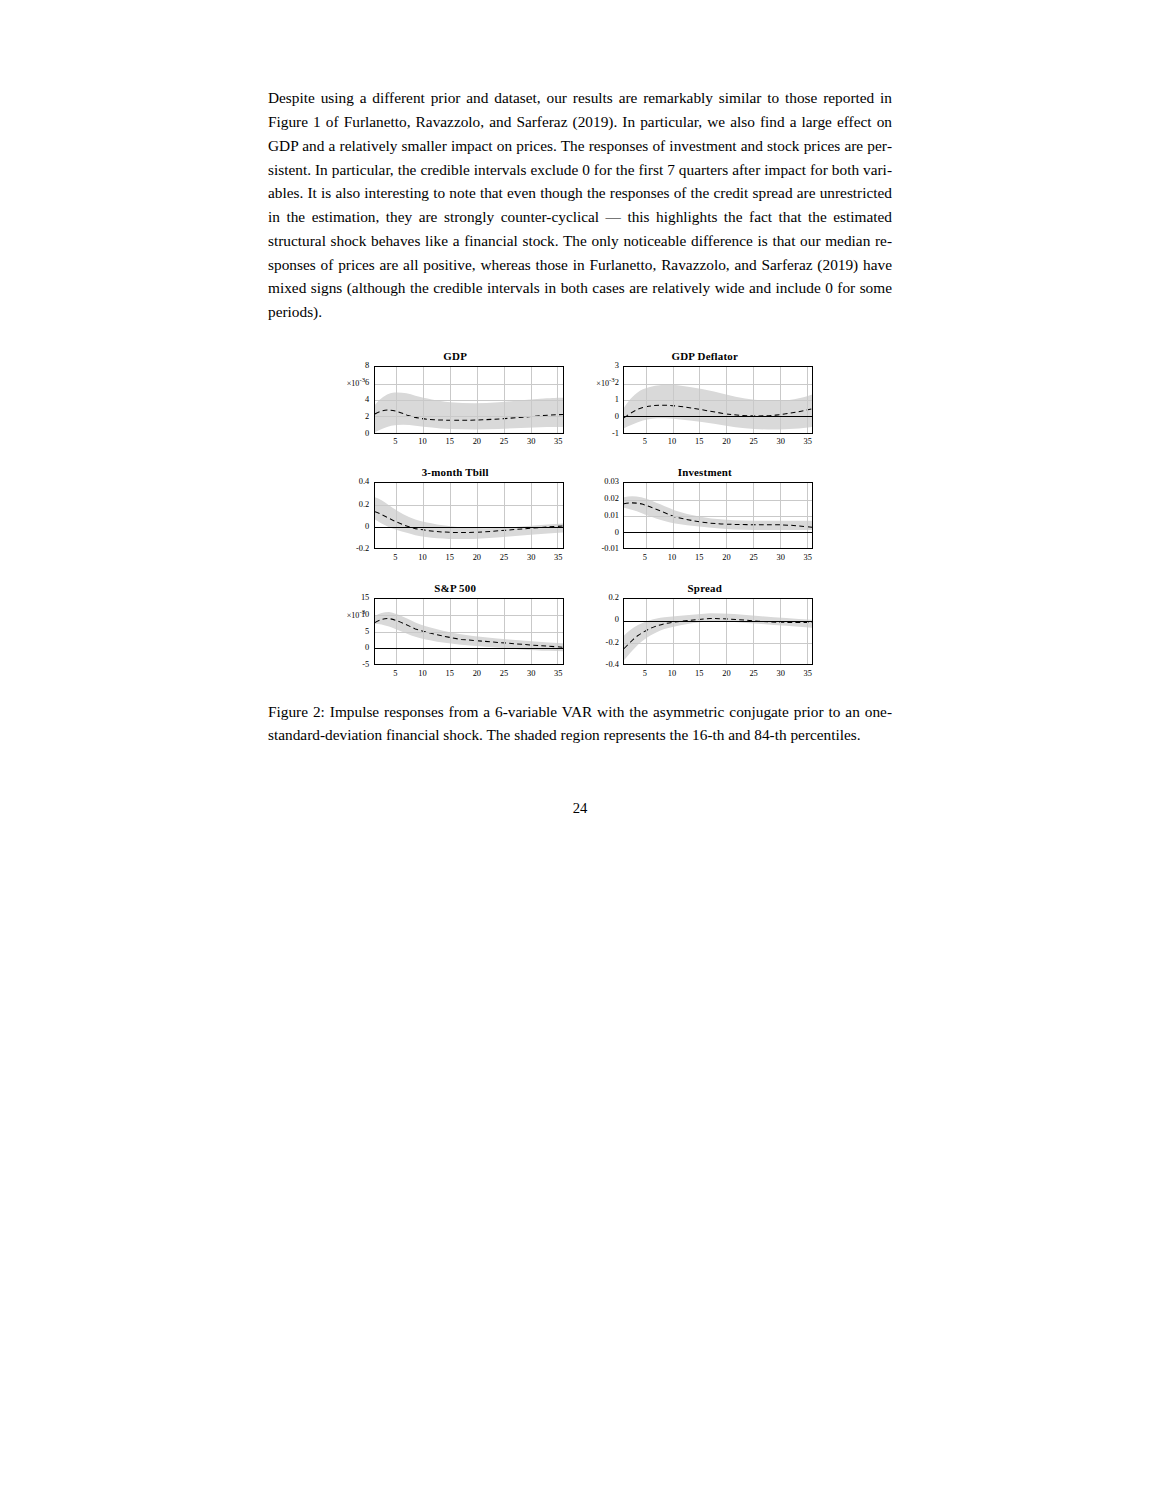Despite using a different prior and dataset, our results are remarkably similar to those reported in Figure 1 of Furlanetto, Ravazzolo, and Sarferaz (2019). In particular, we also find a large effect on GDP and a relatively smaller impact on prices. The responses of investment and stock prices are persistent. In particular, the credible intervals exclude 0 for the first 7 quarters after impact for both variables. It is also interesting to note that even though the responses of the credit spread are unrestricted in the estimation, they are strongly counter-cyclical — this highlights the fact that the estimated structural shock behaves like a financial stock. The only noticeable difference is that our median responses of prices are all positive, whereas those in Furlanetto, Ravazzolo, and Sarferaz (2019) have mixed signs (although the credible intervals in both cases are relatively wide and include 0 for some periods).
GDP
×10-3
8 6 4 2 0
5 10 15 20 25 30 35
GDP Deflator
×10-3
3 2 1 0 -1
5 10 15 20 25 30 35
3-month Tbill
0.4 0.2 0 -0.2
5 10 15 20 25 30 35
Investment
0.03 0.02 0.01 0 -0.01
5 10 15 20 25 30 35
S&P 500
×10-3
15 10 5 0 -5
5 10 15 20 25 30 35
Spread
0.2 0 -0.2 -0.4
5 10 15 20 25 30 35
Figure 2: Impulse responses from a 6-variable VAR with the asymmetric conjugate prior to an one-standard-deviation financial shock. The shaded region represents the 16-th and 84-th percentiles.
24